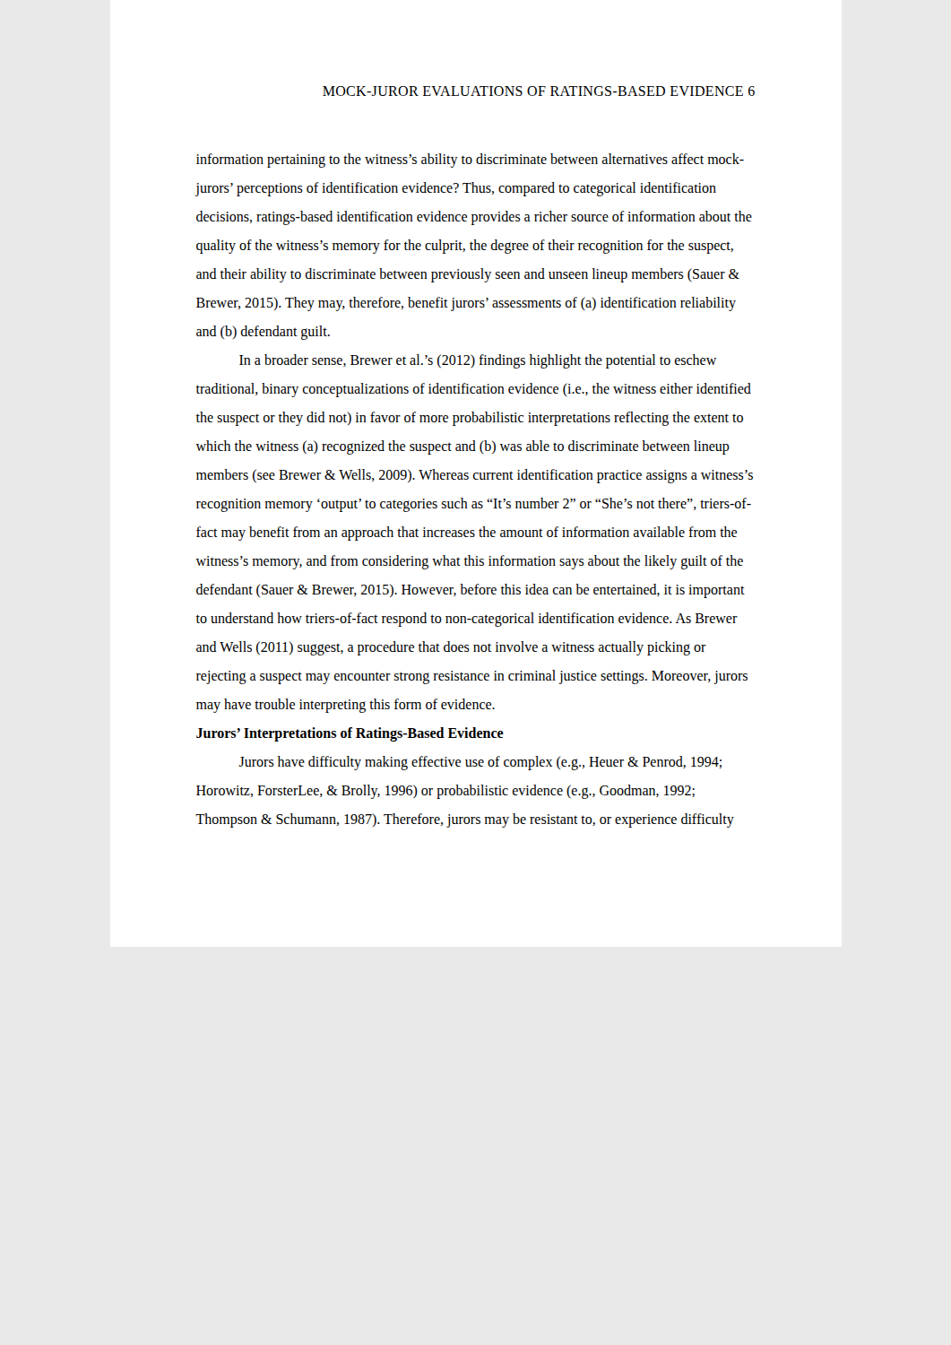Mock-Juror Evaluations of Ratings-Based Evidence 6
information pertaining to the witness’s ability to discriminate between alternatives affect mock-jurors’ perceptions of identification evidence? Thus, compared to categorical identification decisions, ratings-based identification evidence provides a richer source of information about the quality of the witness’s memory for the culprit, the degree of their recognition for the suspect, and their ability to discriminate between previously seen and unseen lineup members (Sauer & Brewer, 2015). They may, therefore, benefit jurors’ assessments of (a) identification reliability and (b) defendant guilt.
In a broader sense, Brewer et al.’s (2012) findings highlight the potential to eschew traditional, binary conceptualizations of identification evidence (i.e., the witness either identified the suspect or they did not) in favor of more probabilistic interpretations reflecting the extent to which the witness (a) recognized the suspect and (b) was able to discriminate between lineup members (see Brewer & Wells, 2009). Whereas current identification practice assigns a witness’s recognition memory ‘output’ to categories such as “It’s number 2” or “She’s not there”, triers-of-fact may benefit from an approach that increases the amount of information available from the witness’s memory, and from considering what this information says about the likely guilt of the defendant (Sauer & Brewer, 2015). However, before this idea can be entertained, it is important to understand how triers-of-fact respond to non-categorical identification evidence. As Brewer and Wells (2011) suggest, a procedure that does not involve a witness actually picking or rejecting a suspect may encounter strong resistance in criminal justice settings. Moreover, jurors may have trouble interpreting this form of evidence.
Jurors’ Interpretations of Ratings-Based Evidence
Jurors have difficulty making effective use of complex (e.g., Heuer & Penrod, 1994; Horowitz, ForsterLee, & Brolly, 1996) or probabilistic evidence (e.g., Goodman, 1992; Thompson & Schumann, 1987). Therefore, jurors may be resistant to, or experience difficulty